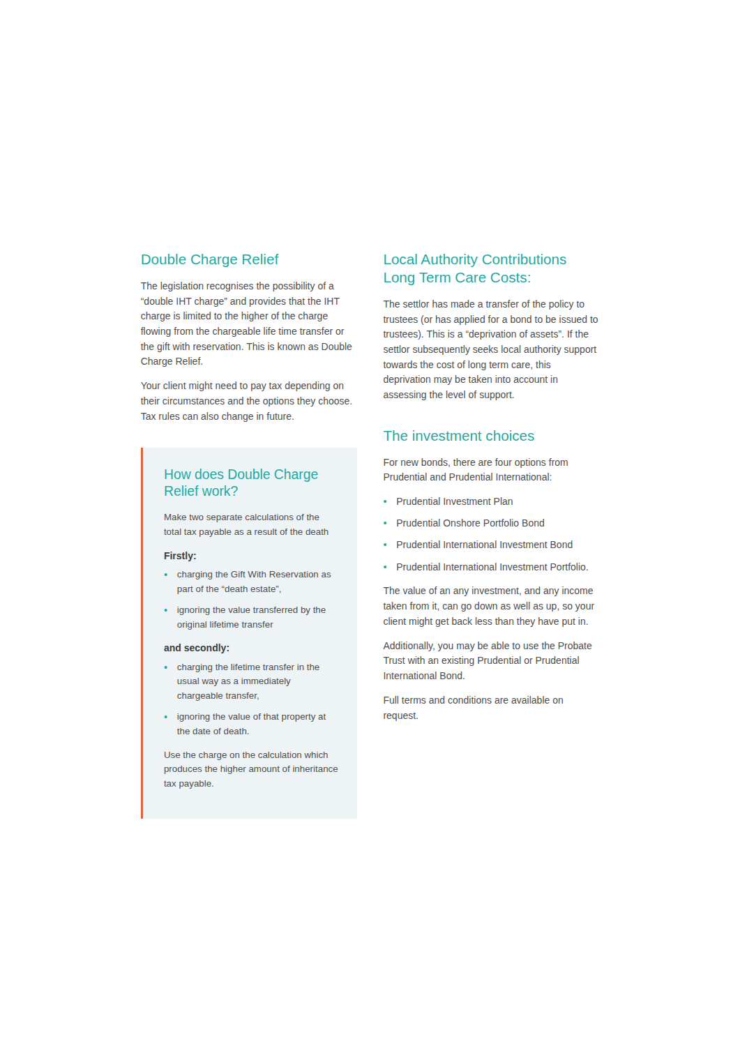Double Charge Relief
The legislation recognises the possibility of a “double IHT charge” and provides that the IHT charge is limited to the higher of the charge flowing from the chargeable life time transfer or the gift with reservation. This is known as Double Charge Relief.
Your client might need to pay tax depending on their circumstances and the options they choose. Tax rules can also change in future.
How does Double Charge
Relief work?
Make two separate calculations of the total tax payable as a result of the death
Firstly:
charging the Gift With Reservation as part of the “death estate”,
ignoring the value transferred by the original lifetime transfer
and secondly:
charging the lifetime transfer in the usual way as a immediately chargeable transfer,
ignoring the value of that property at the date of death.
Use the charge on the calculation which produces the higher amount of inheritance tax payable.
Local Authority Contributions
Long Term Care Costs:
The settlor has made a transfer of the policy to trustees (or has applied for a bond to be issued to trustees). This is a “deprivation of assets”. If the settlor subsequently seeks local authority support towards the cost of long term care, this deprivation may be taken into account in assessing the level of support.
The investment choices
For new bonds, there are four options from Prudential and Prudential International:
Prudential Investment Plan
Prudential Onshore Portfolio Bond
Prudential International Investment Bond
Prudential International Investment Portfolio.
The value of an any investment, and any income taken from it, can go down as well as up, so your client might get back less than they have put in.
Additionally, you may be able to use the Probate Trust with an existing Prudential or Prudential International Bond.
Full terms and conditions are available on request.